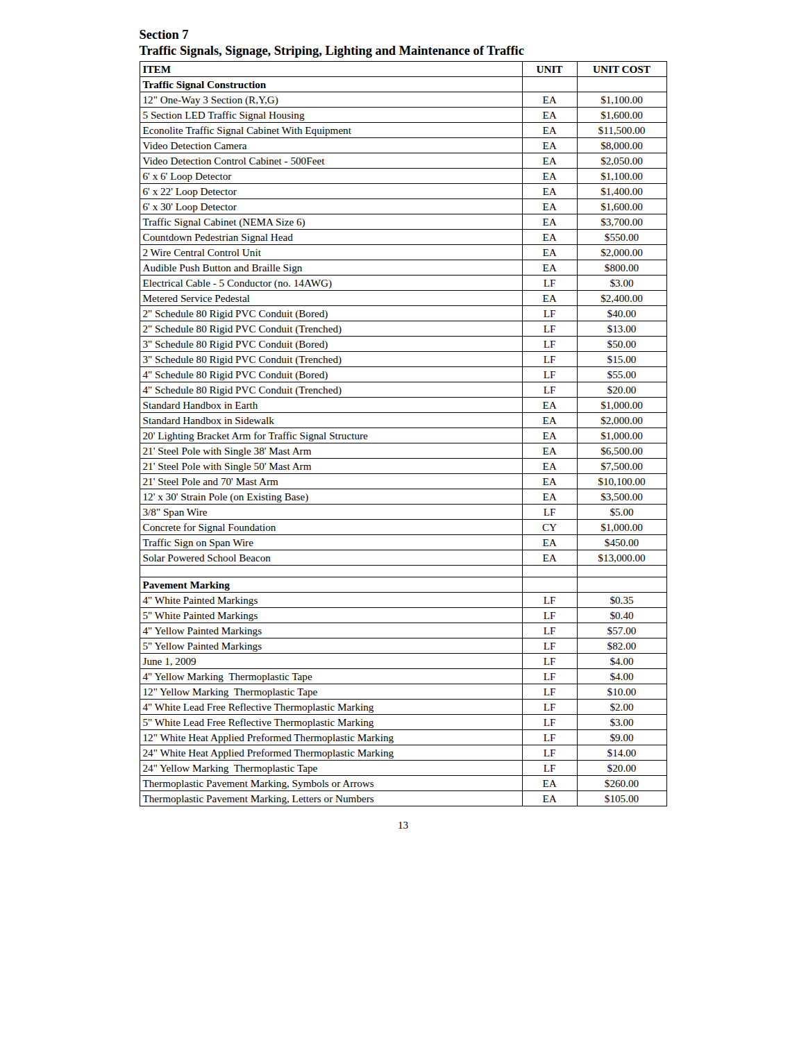Section 7
Traffic Signals, Signage, Striping, Lighting and Maintenance of Traffic
| ITEM | UNIT | UNIT COST |
| --- | --- | --- |
| Traffic Signal Construction | | |
| 12" One-Way 3 Section (R,Y,G) | EA | $1,100.00 |
| 5 Section LED Traffic Signal Housing | EA | $1,600.00 |
| Econolite Traffic Signal Cabinet With Equipment | EA | $11,500.00 |
| Video Detection Camera | EA | $8,000.00 |
| Video Detection Control Cabinet - 500Feet | EA | $2,050.00 |
| 6' x 6' Loop Detector | EA | $1,100.00 |
| 6' x 22' Loop Detector | EA | $1,400.00 |
| 6' x 30' Loop Detector | EA | $1,600.00 |
| Traffic Signal Cabinet (NEMA Size 6) | EA | $3,700.00 |
| Countdown Pedestrian Signal Head | EA | $550.00 |
| 2 Wire Central Control Unit | EA | $2,000.00 |
| Audible Push Button and Braille Sign | EA | $800.00 |
| Electrical Cable - 5 Conductor (no. 14AWG) | LF | $3.00 |
| Metered Service Pedestal | EA | $2,400.00 |
| 2" Schedule 80 Rigid PVC Conduit (Bored) | LF | $40.00 |
| 2" Schedule 80 Rigid PVC Conduit (Trenched) | LF | $13.00 |
| 3" Schedule 80 Rigid PVC Conduit (Bored) | LF | $50.00 |
| 3" Schedule 80 Rigid PVC Conduit (Trenched) | LF | $15.00 |
| 4" Schedule 80 Rigid PVC Conduit (Bored) | LF | $55.00 |
| 4" Schedule 80 Rigid PVC Conduit (Trenched) | LF | $20.00 |
| Standard Handbox in Earth | EA | $1,000.00 |
| Standard Handbox in Sidewalk | EA | $2,000.00 |
| 20' Lighting Bracket Arm for Traffic Signal Structure | EA | $1,000.00 |
| 21' Steel Pole with Single 38' Mast Arm | EA | $6,500.00 |
| 21' Steel Pole with Single 50' Mast Arm | EA | $7,500.00 |
| 21' Steel Pole and 70' Mast Arm | EA | $10,100.00 |
| 12' x 30' Strain Pole (on Existing Base) | EA | $3,500.00 |
| 3/8" Span Wire | LF | $5.00 |
| Concrete for Signal Foundation | CY | $1,000.00 |
| Traffic Sign on Span Wire | EA | $450.00 |
| Solar Powered School Beacon | EA | $13,000.00 |
| Pavement Marking | | |
| 4" White Painted Markings | LF | $0.35 |
| 5" White Painted Markings | LF | $0.40 |
| 4" Yellow Painted Markings | LF | $57.00 |
| 5" Yellow Painted Markings | LF | $82.00 |
| June 1, 2009 | LF | $4.00 |
| 4" Yellow Marking Thermoplastic Tape | LF | $4.00 |
| 12" Yellow Marking Thermoplastic Tape | LF | $10.00 |
| 4" White Lead Free Reflective Thermoplastic Marking | LF | $2.00 |
| 5" White Lead Free Reflective Thermoplastic Marking | LF | $3.00 |
| 12" White Heat Applied Preformed Thermoplastic Marking | LF | $9.00 |
| 24" White Heat Applied Preformed Thermoplastic Marking | LF | $14.00 |
| 24" Yellow Marking Thermoplastic Tape | LF | $20.00 |
| Thermoplastic Pavement Marking, Symbols or Arrows | EA | $260.00 |
| Thermoplastic Pavement Marking, Letters or Numbers | EA | $105.00 |
13